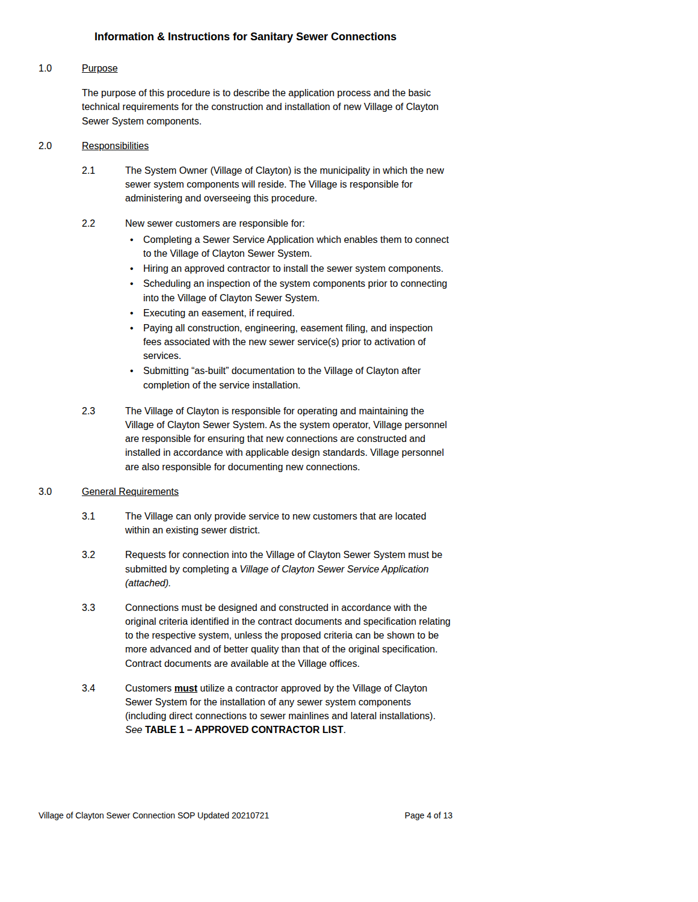Information & Instructions for Sanitary Sewer Connections
1.0
Purpose
The purpose of this procedure is to describe the application process and the basic technical requirements for the construction and installation of new Village of Clayton Sewer System components.
2.0
Responsibilities
2.1
The System Owner (Village of Clayton) is the municipality in which the new sewer system components will reside. The Village is responsible for administering and overseeing this procedure.
2.2
New sewer customers are responsible for:
Completing a Sewer Service Application which enables them to connect to the Village of Clayton Sewer System.
Hiring an approved contractor to install the sewer system components.
Scheduling an inspection of the system components prior to connecting into the Village of Clayton Sewer System.
Executing an easement, if required.
Paying all construction, engineering, easement filing, and inspection fees associated with the new sewer service(s) prior to activation of services.
Submitting “as-built” documentation to the Village of Clayton after completion of the service installation.
2.3
The Village of Clayton is responsible for operating and maintaining the Village of Clayton Sewer System. As the system operator, Village personnel are responsible for ensuring that new connections are constructed and installed in accordance with applicable design standards. Village personnel are also responsible for documenting new connections.
3.0
General Requirements
3.1
The Village can only provide service to new customers that are located within an existing sewer district.
3.2
Requests for connection into the Village of Clayton Sewer System must be submitted by completing a Village of Clayton Sewer Service Application (attached).
3.3
Connections must be designed and constructed in accordance with the original criteria identified in the contract documents and specification relating to the respective system, unless the proposed criteria can be shown to be more advanced and of better quality than that of the original specification. Contract documents are available at the Village offices.
3.4
Customers must utilize a contractor approved by the Village of Clayton Sewer System for the installation of any sewer system components (including direct connections to sewer mainlines and lateral installations). See TABLE 1 – APPROVED CONTRACTOR LIST.
Village of Clayton Sewer Connection SOP Updated 20210721 Page 4 of 13